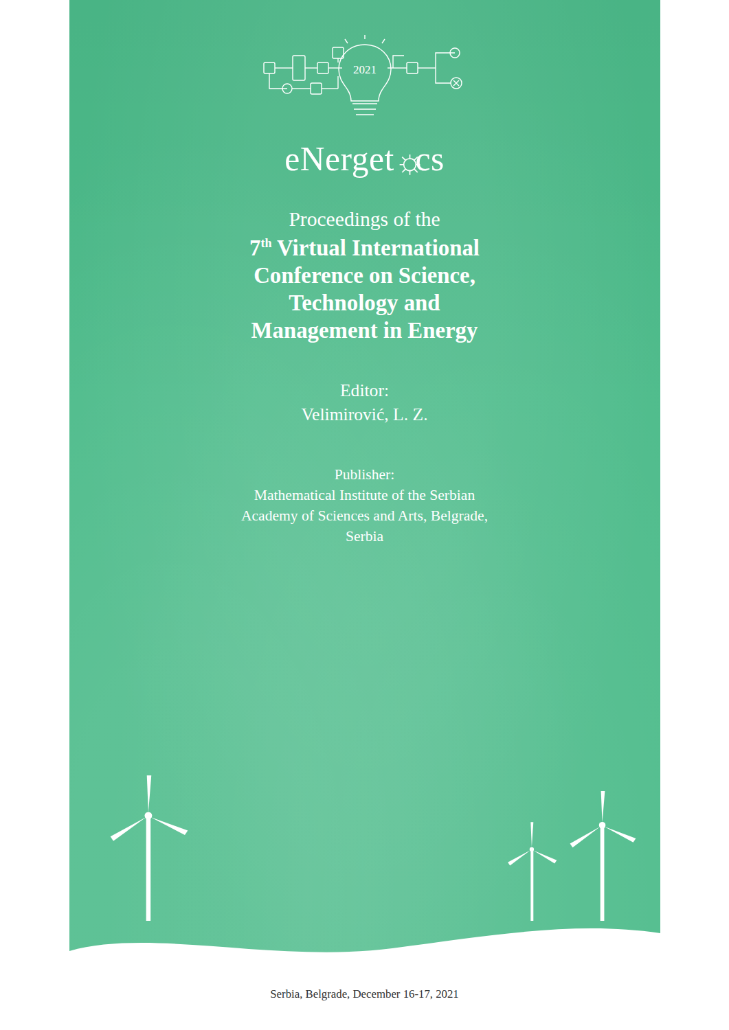2021
eNerget☼cs
Proceedings of the
7th Virtual International Conference on Science, Technology and Management in Energy
Editor: Velimirović, L. Z.
Publisher: Mathematical Institute of the Serbian Academy of Sciences and Arts, Belgrade, Serbia
Serbia, Belgrade, December 16-17, 2021